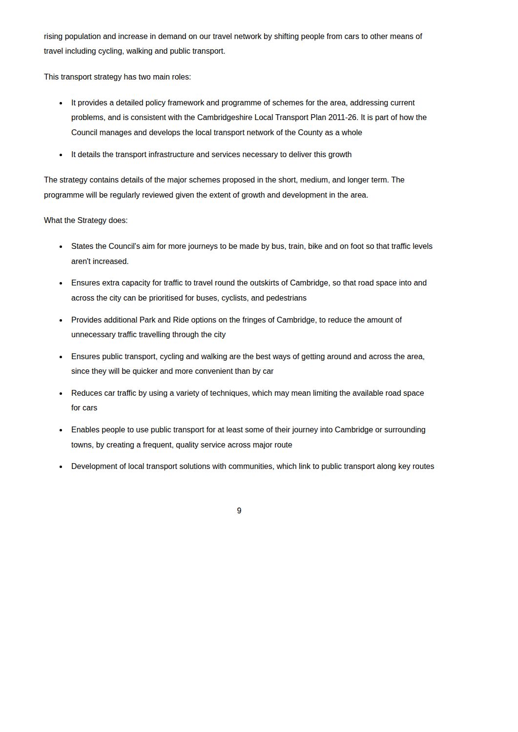rising population and increase in demand on our travel network by shifting people from cars to other means of travel including cycling, walking and public transport.
This transport strategy has two main roles:
It provides a detailed policy framework and programme of schemes for the area, addressing current problems, and is consistent with the Cambridgeshire Local Transport Plan 2011-26. It is part of how the Council manages and develops the local transport network of the County as a whole
It details the transport infrastructure and services necessary to deliver this growth
The strategy contains details of the major schemes proposed in the short, medium, and longer term. The programme will be regularly reviewed given the extent of growth and development in the area.
What the Strategy does:
States the Council's aim for more journeys to be made by bus, train, bike and on foot so that traffic levels aren't increased.
Ensures extra capacity for traffic to travel round the outskirts of Cambridge, so that road space into and across the city can be prioritised for buses, cyclists, and pedestrians
Provides additional Park and Ride options on the fringes of Cambridge, to reduce the amount of unnecessary traffic travelling through the city
Ensures public transport, cycling and walking are the best ways of getting around and across the area, since they will be quicker and more convenient than by car
Reduces car traffic by using a variety of techniques, which may mean limiting the available road space for cars
Enables people to use public transport for at least some of their journey into Cambridge or surrounding towns, by creating a frequent, quality service across major route
Development of local transport solutions with communities, which link to public transport along key routes
9